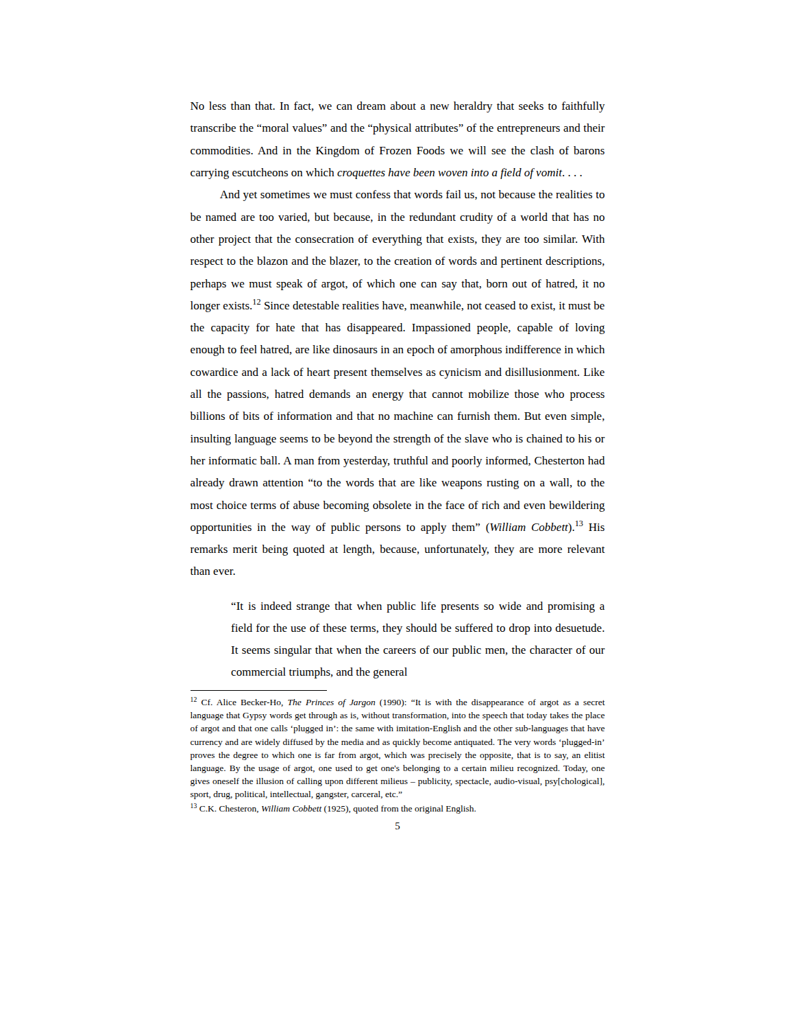No less than that. In fact, we can dream about a new heraldry that seeks to faithfully transcribe the “moral values” and the “physical attributes” of the entrepreneurs and their commodities. And in the Kingdom of Frozen Foods we will see the clash of barons carrying escutcheons on which croquettes have been woven into a field of vomit. . . .
And yet sometimes we must confess that words fail us, not because the realities to be named are too varied, but because, in the redundant crudity of a world that has no other project that the consecration of everything that exists, they are too similar. With respect to the blazon and the blazer, to the creation of words and pertinent descriptions, perhaps we must speak of argot, of which one can say that, born out of hatred, it no longer exists.12 Since detestable realities have, meanwhile, not ceased to exist, it must be the capacity for hate that has disappeared. Impassioned people, capable of loving enough to feel hatred, are like dinosaurs in an epoch of amorphous indifference in which cowardice and a lack of heart present themselves as cynicism and disillusionment. Like all the passions, hatred demands an energy that cannot mobilize those who process billions of bits of information and that no machine can furnish them. But even simple, insulting language seems to be beyond the strength of the slave who is chained to his or her informatic ball. A man from yesterday, truthful and poorly informed, Chesterton had already drawn attention “to the words that are like weapons rusting on a wall, to the most choice terms of abuse becoming obsolete in the face of rich and even bewildering opportunities in the way of public persons to apply them” (William Cobbett).13 His remarks merit being quoted at length, because, unfortunately, they are more relevant than ever.
“It is indeed strange that when public life presents so wide and promising a field for the use of these terms, they should be suffered to drop into desuetude. It seems singular that when the careers of our public men, the character of our commercial triumphs, and the general
12 Cf. Alice Becker-Ho, The Princes of Jargon (1990): “It is with the disappearance of argot as a secret language that Gypsy words get through as is, without transformation, into the speech that today takes the place of argot and that one calls ‘plugged in’: the same with imitation-English and the other sub-languages that have currency and are widely diffused by the media and as quickly become antiquated. The very words ‘plugged-in’ proves the degree to which one is far from argot, which was precisely the opposite, that is to say, an elitist language. By the usage of argot, one used to get one's belonging to a certain milieu recognized. Today, one gives oneself the illusion of calling upon different milieus – publicity, spectacle, audio-visual, psy[chological], sport, drug, political, intellectual, gangster, carceral, etc.”
13 C.K. Chesteron, William Cobbett (1925), quoted from the original English.
5